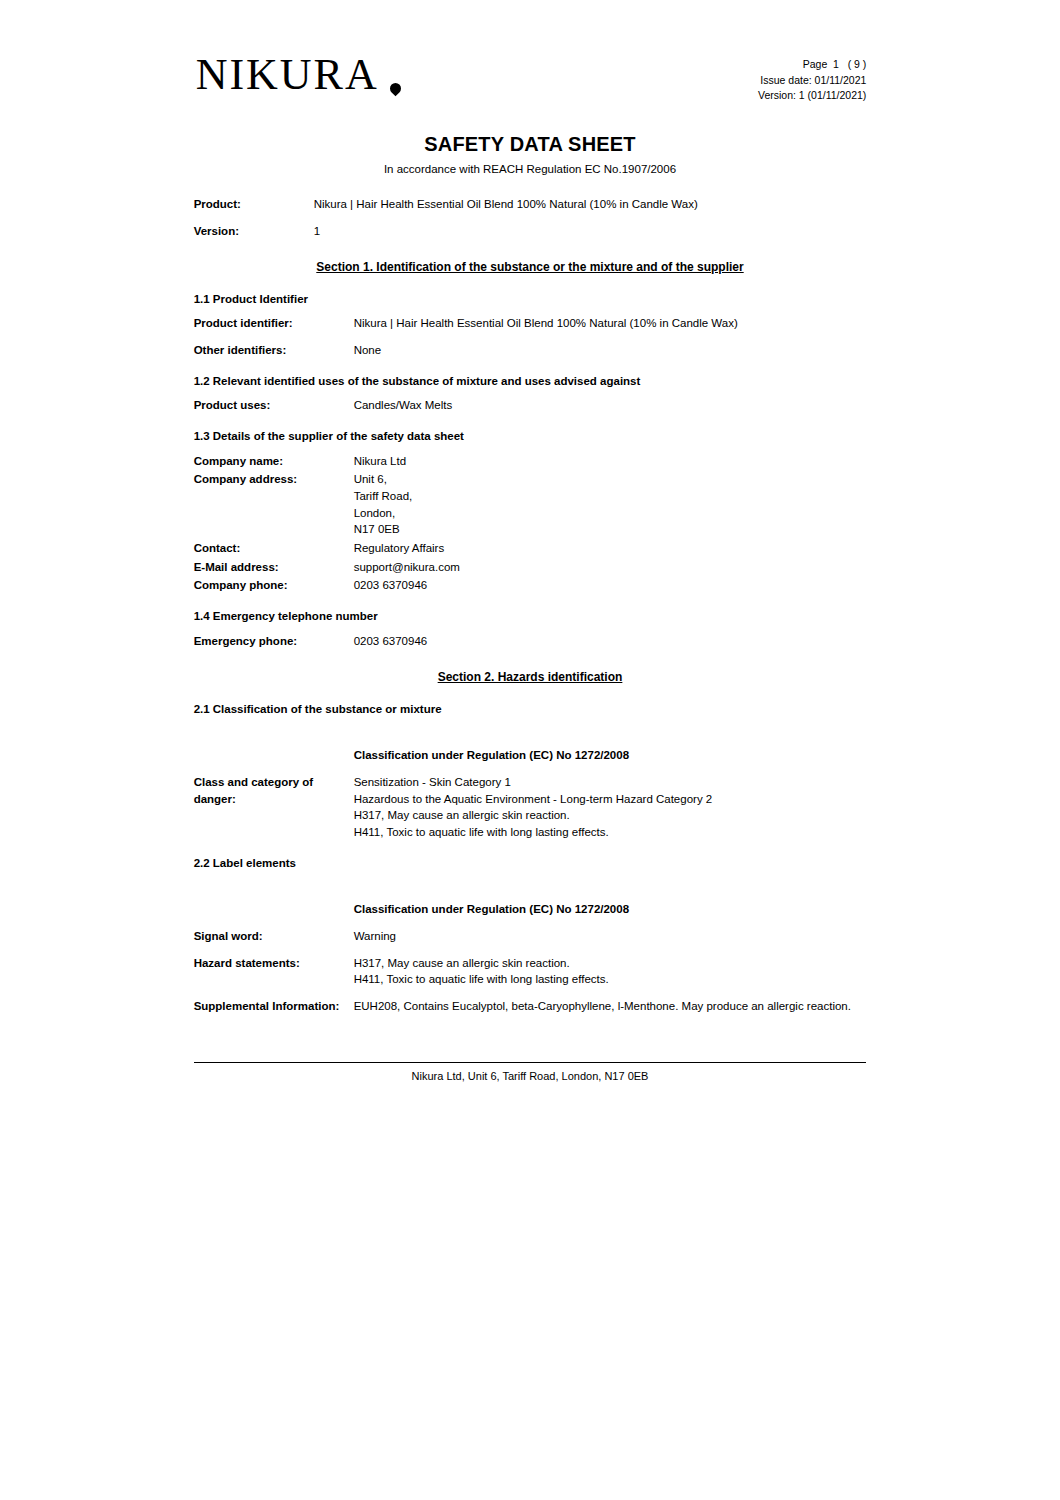NIKURA
Page 1 ( 9 )
Issue date: 01/11/2021
Version: 1 (01/11/2021)
SAFETY DATA SHEET
In accordance with REACH Regulation EC No.1907/2006
Product:
Nikura | Hair Health Essential Oil Blend 100% Natural (10% in Candle Wax)
Version:
1
Section 1. Identification of the substance or the mixture and of the supplier
1.1 Product Identifier
Product identifier:
Nikura | Hair Health Essential Oil Blend 100% Natural (10% in Candle Wax)
Other identifiers:
None
1.2 Relevant identified uses of the substance of mixture and uses advised against
Product uses:
Candles/Wax Melts
1.3 Details of the supplier of the safety data sheet
Company name:
Nikura Ltd
Company address:
Unit 6,
Tariff Road,
London,
N17 0EB
Contact:
Regulatory Affairs
E-Mail address:
support@nikura.com
Company phone:
0203 6370946
1.4 Emergency telephone number
Emergency phone:
0203 6370946
Section 2. Hazards identification
2.1 Classification of the substance or mixture
Classification under Regulation (EC) No 1272/2008
Class and category of danger:
Sensitization - Skin Category 1
Hazardous to the Aquatic Environment - Long-term Hazard Category 2
H317, May cause an allergic skin reaction.
H411, Toxic to aquatic life with long lasting effects.
2.2 Label elements
Classification under Regulation (EC) No 1272/2008
Signal word:
Warning
Hazard statements:
H317, May cause an allergic skin reaction.
H411, Toxic to aquatic life with long lasting effects.
Supplemental Information:
EUH208, Contains Eucalyptol, beta-Caryophyllene, l-Menthone. May produce an allergic reaction.
Nikura Ltd, Unit 6, Tariff Road, London, N17 0EB